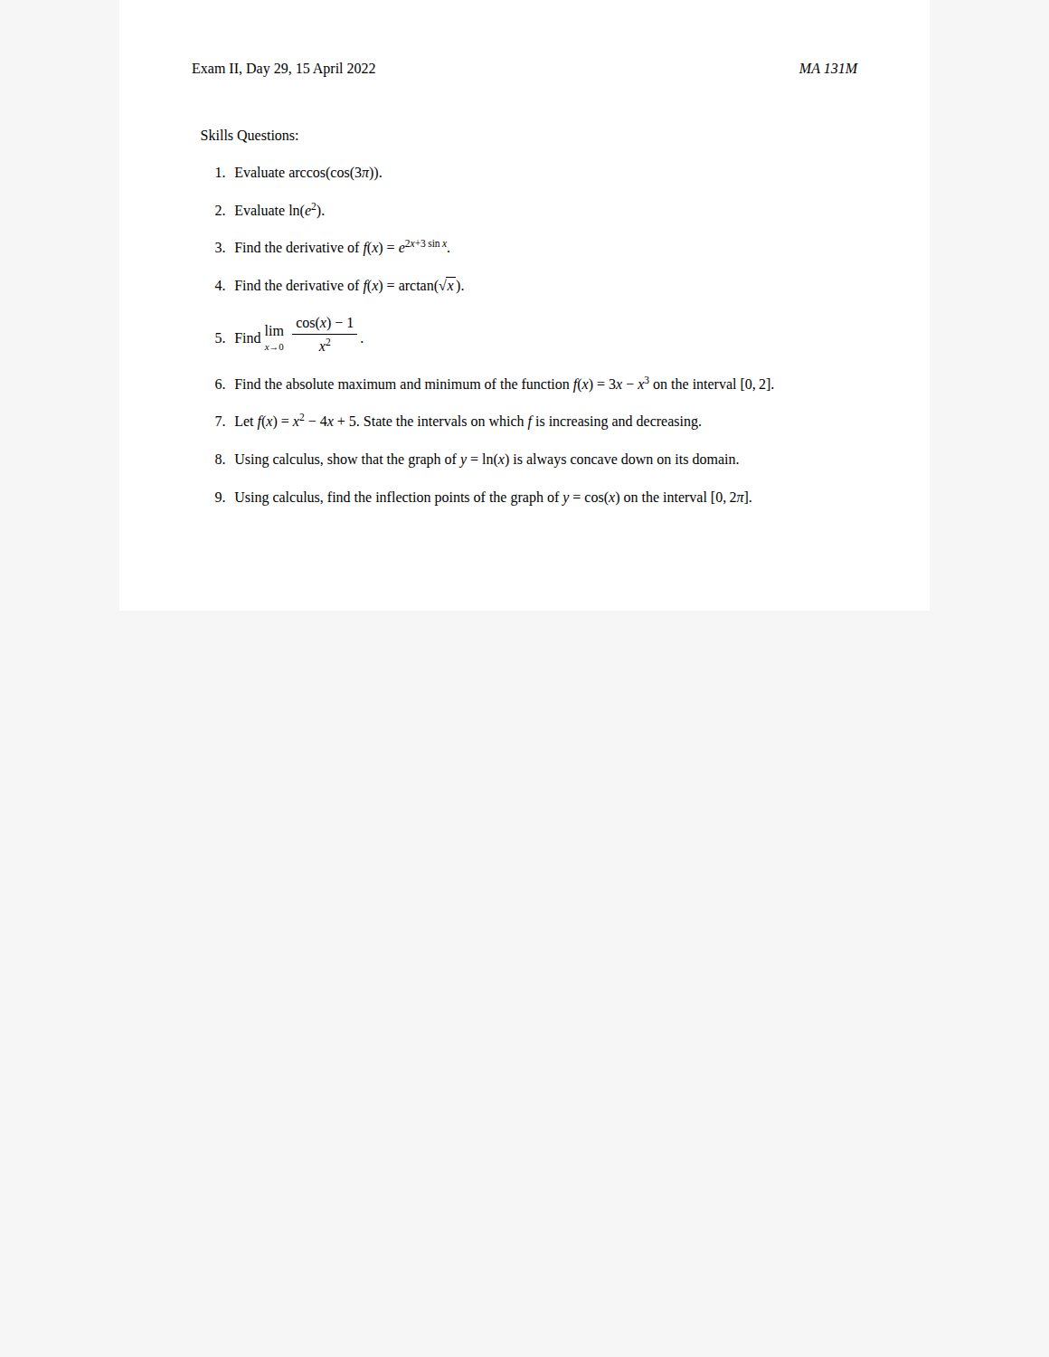Exam II, Day 29, 15 April 2022
MA 131M
Skills Questions:
Evaluate arccos(cos(3π)).
Evaluate ln(e2).
Find the derivative of f(x) = e2x+3 sin x.
Find the derivative of f(x) = arctan(√x).
Find lim x→0 cos(x) − 1 x2 .
Find the absolute maximum and minimum of the function f(x) = 3x − x3 on the interval [0, 2].
Let f(x) = x2 − 4x + 5. State the intervals on which f is increasing and decreasing.
Using calculus, show that the graph of y = ln(x) is always concave down on its domain.
Using calculus, find the inflection points of the graph of y = cos(x) on the interval [0, 2π].